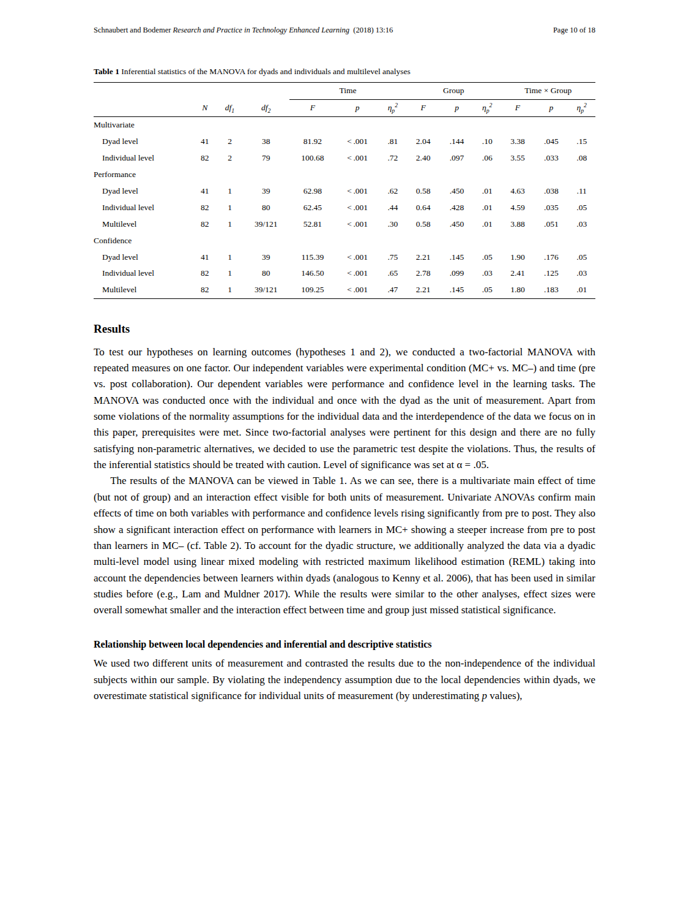Schnaubert and Bodemer Research and Practice in Technology Enhanced Learning (2018) 13:16
Page 10 of 18
Table 1 Inferential statistics of the MANOVA for dyads and individuals and multilevel analyses
| | | | | Time | Group | Time × Group |
| --- | --- | --- | --- | --- | --- | --- |
| | N | df 1 | df 2 | F | p | η p 2 | F | p | η p 2 | F | p | η p 2 |
| Multivariate | | | | | | | | | | | | |
| Dyad level | 41 | 2 | 38 | 81.92 | < .001 | .81 | 2.04 | .144 | .10 | 3.38 | .045 | .15 |
| Individual level | 82 | 2 | 79 | 100.68 | < .001 | .72 | 2.40 | .097 | .06 | 3.55 | .033 | .08 |
| Performance | | | | | | | | | | | | |
| Dyad level | 41 | 1 | 39 | 62.98 | < .001 | .62 | 0.58 | .450 | .01 | 4.63 | .038 | .11 |
| Individual level | 82 | 1 | 80 | 62.45 | < .001 | .44 | 0.64 | .428 | .01 | 4.59 | .035 | .05 |
| Multilevel | 82 | 1 | 39/121 | 52.81 | < .001 | .30 | 0.58 | .450 | .01 | 3.88 | .051 | .03 |
| Confidence | | | | | | | | | | | | |
| Dyad level | 41 | 1 | 39 | 115.39 | < .001 | .75 | 2.21 | .145 | .05 | 1.90 | .176 | .05 |
| Individual level | 82 | 1 | 80 | 146.50 | < .001 | .65 | 2.78 | .099 | .03 | 2.41 | .125 | .03 |
| Multilevel | 82 | 1 | 39/121 | 109.25 | < .001 | .47 | 2.21 | .145 | .05 | 1.80 | .183 | .01 |
Results
To test our hypotheses on learning outcomes (hypotheses 1 and 2), we conducted a two-factorial MANOVA with repeated measures on one factor. Our independent variables were experimental condition (MC+ vs. MC–) and time (pre vs. post collaboration). Our dependent variables were performance and confidence level in the learning tasks. The MANOVA was conducted once with the individual and once with the dyad as the unit of measurement. Apart from some violations of the normality assumptions for the individual data and the interdependence of the data we focus on in this paper, prerequisites were met. Since two-factorial analyses were pertinent for this design and there are no fully satisfying non-parametric alternatives, we decided to use the parametric test despite the violations. Thus, the results of the inferential statistics should be treated with caution. Level of significance was set at α = .05.
The results of the MANOVA can be viewed in Table 1. As we can see, there is a multivariate main effect of time (but not of group) and an interaction effect visible for both units of measurement. Univariate ANOVAs confirm main effects of time on both variables with performance and confidence levels rising significantly from pre to post. They also show a significant interaction effect on performance with learners in MC+ showing a steeper increase from pre to post than learners in MC– (cf. Table 2). To account for the dyadic structure, we additionally analyzed the data via a dyadic multi-level model using linear mixed modeling with restricted maximum likelihood estimation (REML) taking into account the dependencies between learners within dyads (analogous to Kenny et al. 2006), that has been used in similar studies before (e.g., Lam and Muldner 2017). While the results were similar to the other analyses, effect sizes were overall somewhat smaller and the interaction effect between time and group just missed statistical significance.
Relationship between local dependencies and inferential and descriptive statistics
We used two different units of measurement and contrasted the results due to the non-independence of the individual subjects within our sample. By violating the independency assumption due to the local dependencies within dyads, we overestimate statistical significance for individual units of measurement (by underestimating p values),